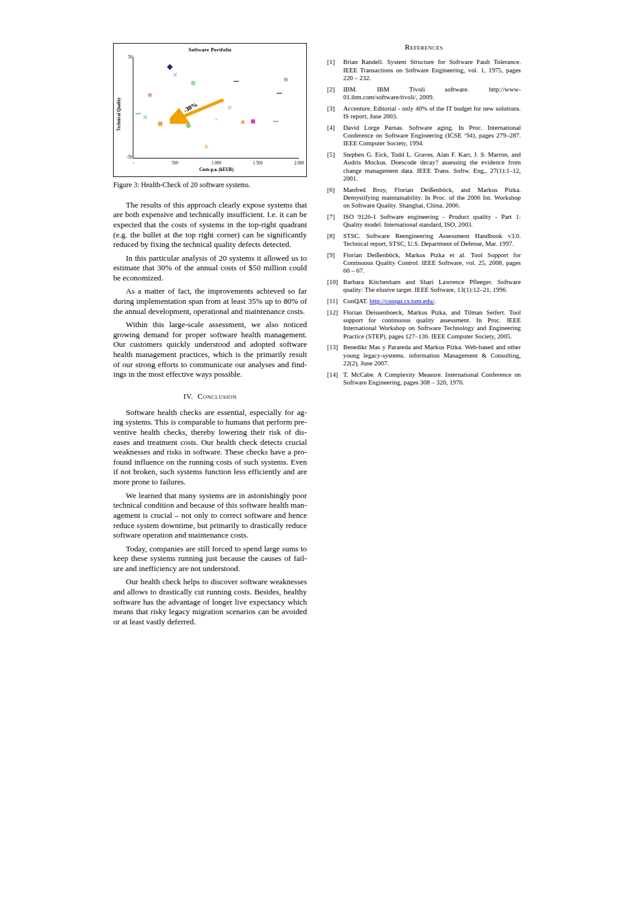Software Portfolio
Technical Quality
50 -50 - 500 1.000 1.500 2.000 Costs p.a. (kEUR) ✕ ✱ ✕ + -30%
Figure 3: Health-Check of 20 software systems.
The results of this approach clearly expose systems that are both expensive and technically insufficient. I.e. it can be expected that the costs of systems in the top-right quadrant (e.g. the bullet at the top right corner) can be significantly reduced by fixing the technical quality defects detected.
In this particular analysis of 20 systems it allowed us to estimate that 30% of the annual costs of $50 million could be economized.
As a matter of fact, the improvements achieved so far during implementation span from at least 35% up to 80% of the annual development, operational and maintenance costs.
Within this large-scale assessment, we also noticed growing demand for proper software health management. Our customers quickly understood and adopted software health management practices, which is the primarily result of our strong efforts to communicate our analyses and findings in the most effective ways possible.
IV. Conclusion
Software health checks are essential, especially for aging systems. This is comparable to humans that perform preventive health checks, thereby lowering their risk of diseases and treatment costs. Our health check detects crucial weaknesses and risks in software. These checks have a profound influence on the running costs of such systems. Even if not broken, such systems function less efficiently and are more prone to failures.
We learned that many systems are in astonishingly poor technical condition and because of this software health management is crucial – not only to correct software and hence reduce system downtime, but primarily to drastically reduce software operation and maintenance costs.
Today, companies are still forced to spend large sums to keep these systems running just because the causes of failure and inefficiency are not understood.
Our health check helps to discover software weaknesses and allows to drastically cut running costs. Besides, healthy software has the advantage of longer live expectancy which means that risky legacy migration scenarios can be avoided or at least vastly deferred.
References
[1] Brian Randell. System Structure for Software Fault Tolerance. IEEE Transactions on Software Engineering, vol. 1, 1975, pages 220 – 232.
[2] IBM. IBM Tivoli software. http://www-01.ibm.com/software/tivoli/, 2009.
[3] Accenture. Editorial - only 40% of the IT budget for new solutions. IS report, June 2003.
[4] David Lorge Parnas. Software aging. In Proc. International Conference on Software Engineering (ICSE ‘94), pages 279–287. IEEE Computer Society, 1994.
[5] Stephen G. Eick, Todd L. Graves, Alan F. Karr, J. S. Marron, and Audris Mockus. Doescode decay? assessing the evidence from change management data. IEEE Trans. Softw. Eng., 27(1):1–12, 2001.
[6] Manfred Broy, Florian Deißenböck, and Markus Pizka. Demystifying maintainability. In Proc. of the 2006 Int. Workshop on Software Quality. Shanghai, China, 2006.
[7] ISO 9126-1 Software engineering - Product quality - Part 1: Quality model. International standard, ISO, 2003.
[8] STSC. Software Reengineering Assessment Handbook v3.0. Technical report, STSC, U.S. Department of Defense, Mar. 1997.
[9] Florian Deißenböck, Markus Pizka et al. Tool Support for Continuous Quality Control. IEEE Software, vol. 25, 2008, pages 60 – 67.
[10] Barbara Kitchenham and Shari Lawrence Pfleeger. Software quality: The elusive target. IEEE Software, 13(1):12–21, 1996.
[11] ConQAT. http://conqat.cs.tum.edu/.
[12] Florian Deissenboeck, Markus Pizka, and Tilman Seifert. Tool support for continuous quality assessment. In Proc. IEEE International Workshop on Software Technology and Engineering Practice (STEP), pages 127–136. IEEE Computer Society, 2005.
[13] Benedikt Mas y Parareda and Markus Pizka. Web-based and other young legacy-systems. information Management & Consulting, 22(2), June 2007.
[14] T. McCabe. A Complexity Measure. International Conference on Software Engineering, pages 308 – 320, 1976.